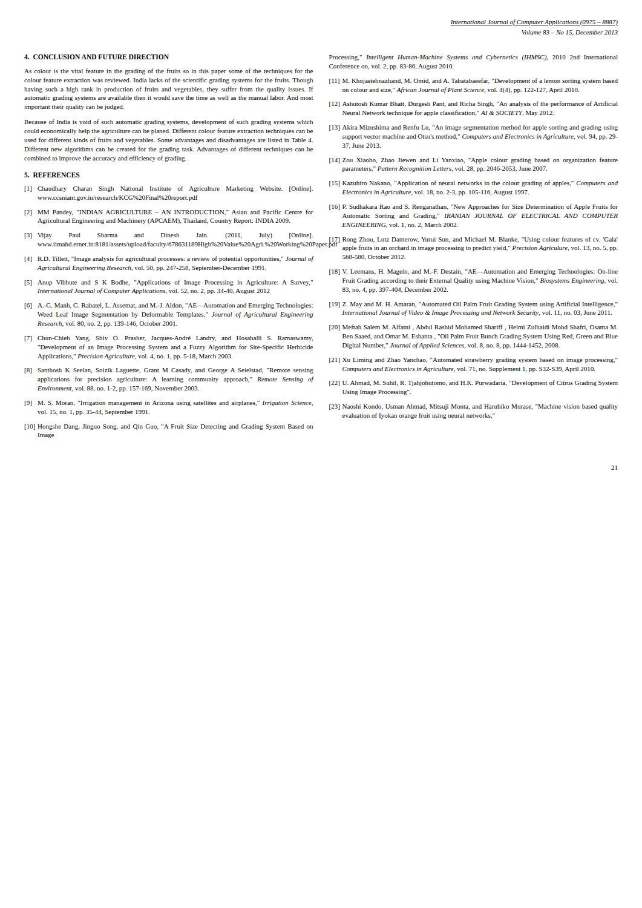International Journal of Computer Applications (0975 – 8887)
Volume 83 – No 15, December 2013
4. CONCLUSION AND FUTURE DIRECTION
As colour is the vital feature in the grading of the fruits so in this paper some of the techniques for the colour feature extraction was reviewed. India lacks of the scientific grading systems for the fruits. Though having such a high rank in production of fruits and vegetables, they suffer from the quality issues. If automatic grading systems are available then it would save the time as well as the manual labor. And most important their quality can be judged.
Because of India is void of such automatic grading systems, development of such grading systems which could economically help the agriculture can be planed. Different colour feature extraction techniques can be used for different kinds of fruits and vegetables. Some advantages and disadvantages are listed in Table 4. Different new algorithms can be created for the grading task. Advantages of different techniques can be combined to improve the accuracy and efficiency of grading.
5. REFERENCES
[1] Chaudhary Charan Singh National Institute of Agriculture Marketing Website. [Online]. www.ccsniam.gov.in/research/KCG%20Final%20report.pdf
[2] MM Pandey, "INDIAN AGRICULTURE – AN INTRODUCTION," Asian and Pacific Centre for Agricultural Engineering and Machinery (APCAEM), Thailand, Country Report: INDIA 2009.
[3] Vijay Paul Sharma and Dinesh Jain. (2011, July) [Online]. www.iimahd.ernet.in:8181/assets/upload/faculty/678631189High%20Value%20Agri.%20Working%20Paper.pdf
[4] R.D. Tillett, "Image analysis for agricultural processes: a review of potential opportunities," Journal of Agricultural Engineering Research, vol. 50, pp. 247-258, September-December 1991.
[5] Anup Vibhute and S K Bodhe, "Applications of Image Processing in Agriculture: A Survey," International Journal of Computer Applications, vol. 52, no. 2, pp. 34-40, August 2012
[6] A.-G. Manh, G. Rabatel, L. Assemat, and M.-J. Aldon, "AE—Automation and Emerging Technologies: Weed Leaf Image Segmentation by Deformable Templates," Journal of Agricultural Engineering Research, vol. 80, no. 2, pp. 139-146, October 2001.
[7] Chun-Chieh Yang, Shiv O. Prasher, Jacques-André Landry, and Hosahalli S. Ramaswamy, "Development of an Image Processing System and a Fuzzy Algorithm for Site-Specific Herbicide Applications," Precision Agriculture, vol. 4, no. 1, pp. 5-18, March 2003.
[8] Santhosh K Seelan, Soizik Laguette, Grant M Casady, and George A Seielstad, "Remote sensing applications for precision agriculture: A learning community approach," Remote Sensing of Environment, vol. 88, no. 1-2, pp. 157-169, November 2003.
[9] M. S. Moran, "Irrigation management in Arizona using satellites and airplanes," Irrigation Science, vol. 15, no. 1, pp. 35-44, September 1991.
[10] Hongshe Dang, Jinguo Song, and Qin Guo, "A Fruit Size Detecting and Grading System Based on Image
Processing," Intelligent Human-Machine Systems and Cybernetics (IHMSC), 2010 2nd International Conference on, vol. 2, pp. 83-86, August 2010.
[11] M. Khojastehnazhand, M. Omid, and A. Tabatabaeefar, "Development of a lemon sorting system based on colour and size," African Journal of Plant Science, vol. 4(4), pp. 122-127, April 2010.
[12] Ashutosh Kumar Bhatt, Durgesh Pant, and Richa Singh, "An analysis of the performance of Artificial Neural Network technique for apple classification," AI & SOCIETY, May 2012.
[13] Akira Mizushima and Renfu Lu, "An image segmentation method for apple sorting and grading using support vector machine and Otsu's method," Computers and Electronics in Agriculture, vol. 94, pp. 29-37, June 2013.
[14] Zou Xiaobo, Zhao Jiewen and Li Yanxiao, "Apple colour grading based on organization feature parameters," Pattern Recognition Letters, vol. 28, pp. 2046-2053, June 2007.
[15] Kazuhiro Nakano, "Application of neural networks to the colour grading of apples," Computers and Electronics in Agriculture, vol. 18, no. 2-3, pp. 105-116, August 1997.
[16] P. Sudhakara Rao and S. Renganathan, "New Approaches for Size Determination of Apple Fruits for Automatic Sorting and Grading," IRANIAN JOURNAL OF ELECTRICAL AND COMPUTER ENGINEERING, vol. 1, no. 2, March 2002.
[17] Rong Zhou, Lutz Damerow, Yurui Sun, and Michael M. Blanke, "Using colour features of cv. 'Gala' apple fruits in an orchard in image processing to predict yield," Precision Agriculure, vol. 13, no. 5, pp. 568-580, October 2012.
[18] V. Leemans, H. Magein, and M.-F. Destain, "AE—Automation and Emerging Technologies: On-line Fruit Grading according to their External Quality using Machine Vision," Biosystems Engineering, vol. 83, no. 4, pp. 397-404, December 2002.
[19] Z. May and M. H. Amaran, "Automated Oil Palm Fruit Grading System using Artificial Intelligence," International Journal of Video & Image Processing and Network Security, vol. 11, no. 03, June 2011.
[20] Meftah Salem M. Alfatni , Abdul Rashid Mohamed Shariff , Helmi Zulhaidi Mohd Shafri, Osama M. Ben Saaed, and Omar M. Eshanta , "Oil Palm Fruit Bunch Grading System Using Red, Green and Blue Digital Number," Journal of Applied Sciences, vol. 8, no. 8, pp. 1444-1452, 2008.
[21] Xu Liming and Zhao Yanchao, "Automated strawberry grading system based on image processing," Computers and Electronics in Agriculture, vol. 71, no. Supplement 1, pp. S32-S39, April 2010.
[22] U. Ahmad, M. Suhil, R. Tjahjohutomo, and H.K. Purwadaria, "Development of Citrus Grading System Using Image Processing".
[23] Naoshi Kondo, Usman Ahmad, Mitsuji Monta, and Haruhiko Murase, "Machine vision based quality evaluation of Iyokan orange fruit using neural networks,"
21